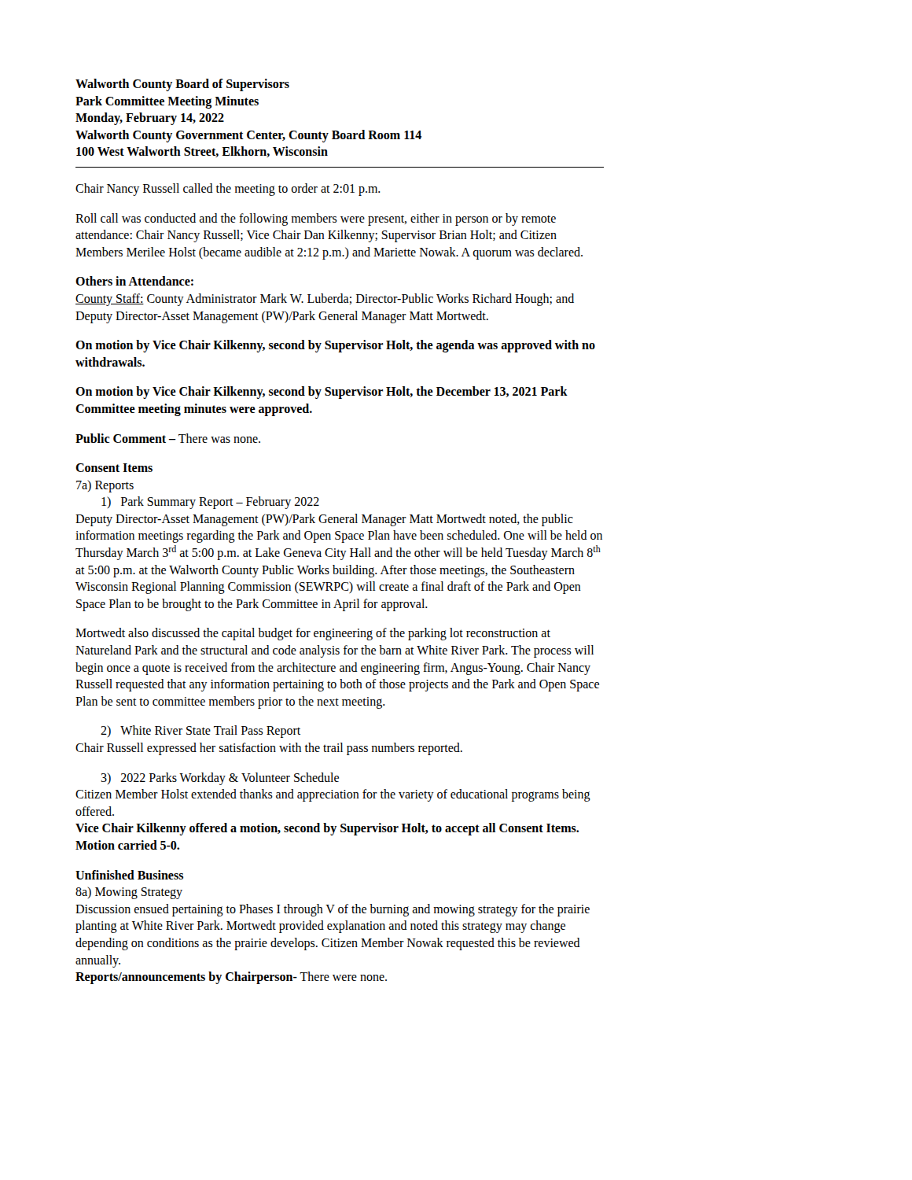Walworth County Board of Supervisors
Park Committee Meeting Minutes
Monday, February 14, 2022
Walworth County Government Center, County Board Room 114
100 West Walworth Street, Elkhorn, Wisconsin
Chair Nancy Russell called the meeting to order at 2:01 p.m.
Roll call was conducted and the following members were present, either in person or by remote attendance: Chair Nancy Russell; Vice Chair Dan Kilkenny; Supervisor Brian Holt; and Citizen Members Merilee Holst (became audible at 2:12 p.m.) and Mariette Nowak. A quorum was declared.
Others in Attendance:
County Staff: County Administrator Mark W. Luberda; Director-Public Works Richard Hough; and Deputy Director-Asset Management (PW)/Park General Manager Matt Mortwedt.
On motion by Vice Chair Kilkenny, second by Supervisor Holt, the agenda was approved with no withdrawals.
On motion by Vice Chair Kilkenny, second by Supervisor Holt, the December 13, 2021 Park Committee meeting minutes were approved.
Public Comment – There was none.
Consent Items
7a) Reports
1) Park Summary Report – February 2022
Deputy Director-Asset Management (PW)/Park General Manager Matt Mortwedt noted, the public information meetings regarding the Park and Open Space Plan have been scheduled. One will be held on Thursday March 3rd at 5:00 p.m. at Lake Geneva City Hall and the other will be held Tuesday March 8th at 5:00 p.m. at the Walworth County Public Works building. After those meetings, the Southeastern Wisconsin Regional Planning Commission (SEWRPC) will create a final draft of the Park and Open Space Plan to be brought to the Park Committee in April for approval.
Mortwedt also discussed the capital budget for engineering of the parking lot reconstruction at Natureland Park and the structural and code analysis for the barn at White River Park. The process will begin once a quote is received from the architecture and engineering firm, Angus-Young. Chair Nancy Russell requested that any information pertaining to both of those projects and the Park and Open Space Plan be sent to committee members prior to the next meeting.
2) White River State Trail Pass Report
Chair Russell expressed her satisfaction with the trail pass numbers reported.
3) 2022 Parks Workday & Volunteer Schedule
Citizen Member Holst extended thanks and appreciation for the variety of educational programs being offered.
Vice Chair Kilkenny offered a motion, second by Supervisor Holt, to accept all Consent Items. Motion carried 5-0.
Unfinished Business
8a) Mowing Strategy
Discussion ensued pertaining to Phases I through V of the burning and mowing strategy for the prairie planting at White River Park. Mortwedt provided explanation and noted this strategy may change depending on conditions as the prairie develops. Citizen Member Nowak requested this be reviewed annually.
Reports/announcements by Chairperson- There were none.